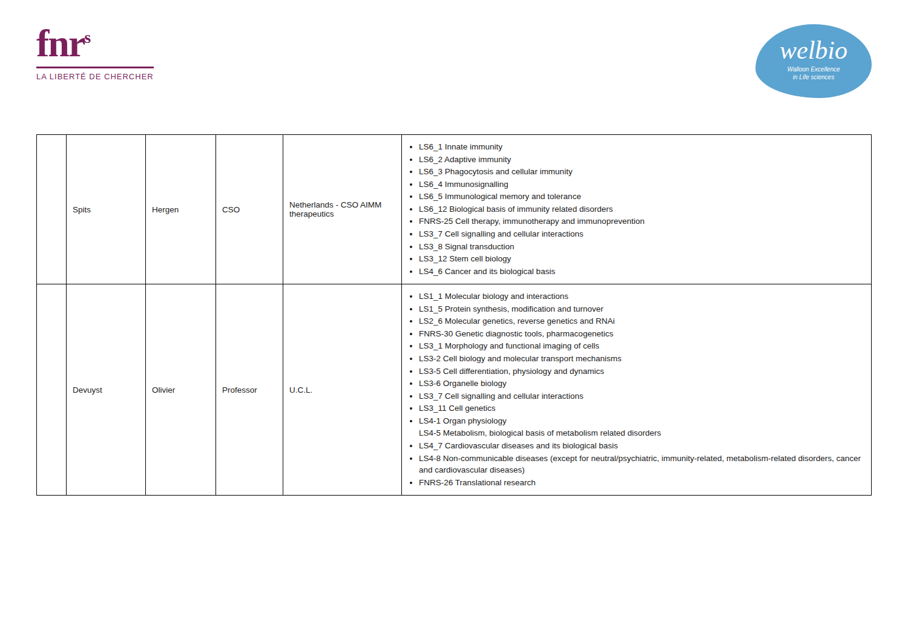fnrs
LA LIBERTÉ DE CHERCHER
welbio
Walloon Excellence
in Life sciences
| | Spits | Hergen | CSO | Netherlands - CSO AIMM therapeutics | LS6_1 Innate immunity LS6_2 Adaptive immunity LS6_3 Phagocytosis and cellular immunity LS6_4 Immunosignalling LS6_5 Immunological memory and tolerance LS6_12 Biological basis of immunity related disorders FNRS-25 Cell therapy, immunotherapy and immunoprevention LS3_7 Cell signalling and cellular interactions LS3_8 Signal transduction LS3_12 Stem cell biology LS4_6 Cancer and its biological basis |
| | Devuyst | Olivier | Professor | U.C.L. | LS1_1 Molecular biology and interactions LS1_5 Protein synthesis, modification and turnover LS2_6 Molecular genetics, reverse genetics and RNAi FNRS-30 Genetic diagnostic tools, pharmacogenetics LS3_1 Morphology and functional imaging of cells LS3-2 Cell biology and molecular transport mechanisms LS3-5 Cell differentiation, physiology and dynamics LS3-6 Organelle biology LS3_7 Cell signalling and cellular interactions LS3_11 Cell genetics LS4-1 Organ physiology LS4-5 Metabolism, biological basis of metabolism related disorders LS4_7 Cardiovascular diseases and its biological basis LS4-8 Non-communicable diseases (except for neutral/psychiatric, immunity-related, metabolism-related disorders, cancer and cardiovascular diseases) FNRS-26 Translational research |